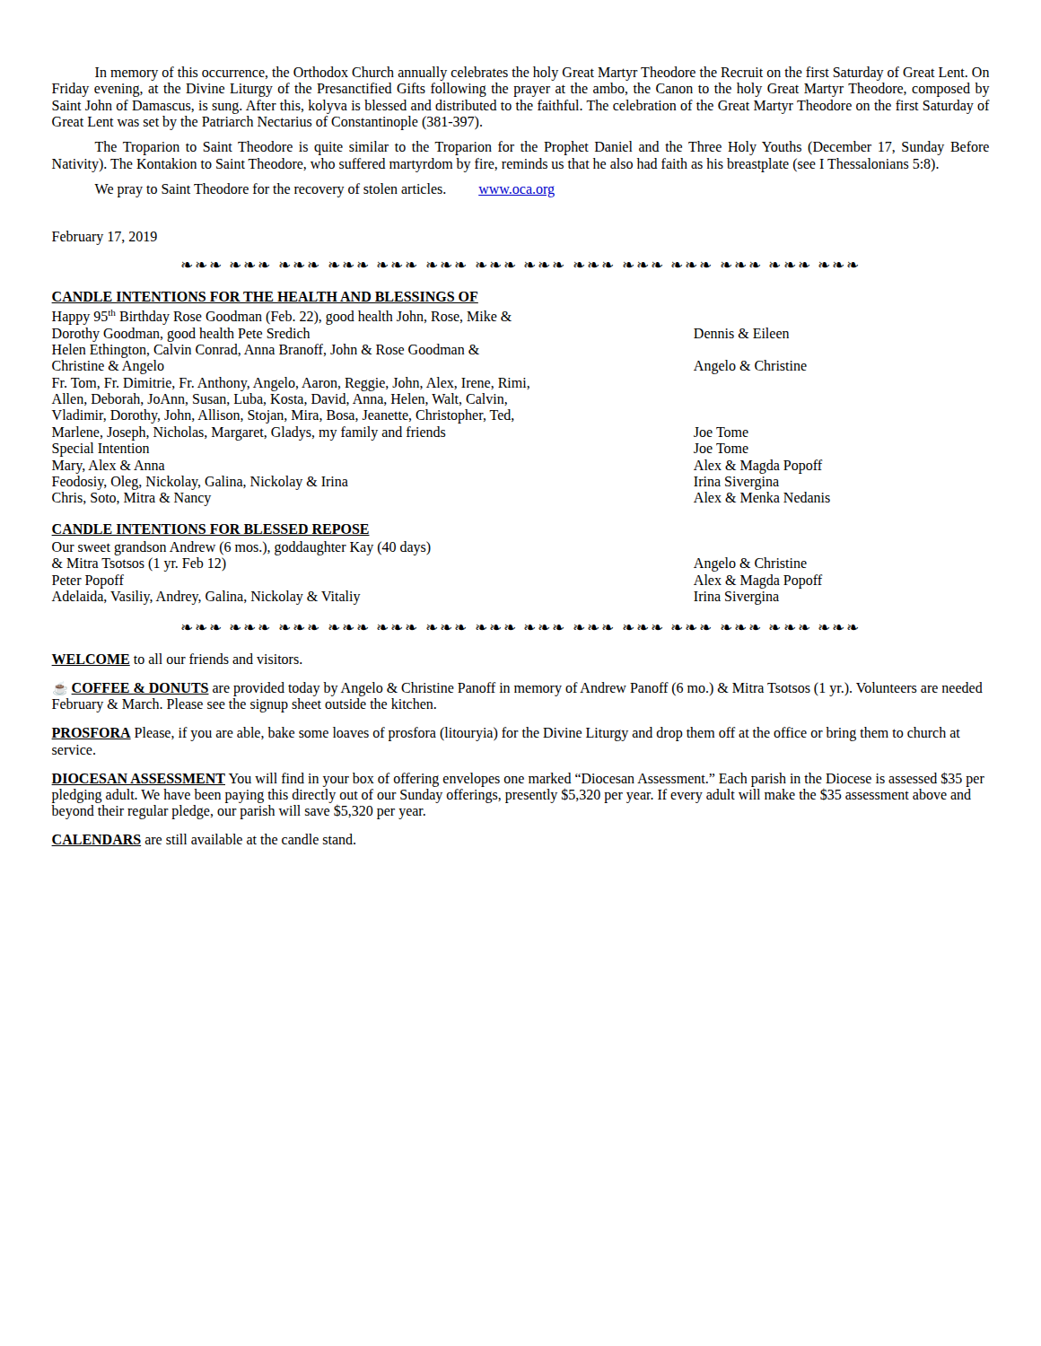In memory of this occurrence, the Orthodox Church annually celebrates the holy Great Martyr Theodore the Recruit on the first Saturday of Great Lent. On Friday evening, at the Divine Liturgy of the Presanctified Gifts following the prayer at the ambo, the Canon to the holy Great Martyr Theodore, composed by Saint John of Damascus, is sung. After this, kolyva is blessed and distributed to the faithful. The celebration of the Great Martyr Theodore on the first Saturday of Great Lent was set by the Patriarch Nectarius of Constantinople (381-397).
The Troparion to Saint Theodore is quite similar to the Troparion for the Prophet Daniel and the Three Holy Youths (December 17, Sunday Before Nativity). The Kontakion to Saint Theodore, who suffered martyrdom by fire, reminds us that he also had faith as his breastplate (see I Thessalonians 5:8).
We pray to Saint Theodore for the recovery of stolen articles. www.oca.org
February 17, 2019
❧❧❧ ❧❧❧ ❧❧❧ ❧❧❧ ❧❧❧ ❧❧❧ ❧❧❧ ❧❧❧ ❧❧❧ ❧❧❧ ❧❧❧ ❧❧❧ ❧❧❧ ❧❧❧
CANDLE INTENTIONS FOR THE HEALTH AND BLESSINGS OF
| Happy 95 th Birthday Rose Goodman (Feb. 22), good health John, Rose, Mike & | |
| Dorothy Goodman, good health Pete Sredich | Dennis & Eileen |
| Helen Ethington, Calvin Conrad, Anna Branoff, John & Rose Goodman & | |
| Christine & Angelo | Angelo & Christine |
| Fr. Tom, Fr. Dimitrie, Fr. Anthony, Angelo, Aaron, Reggie, John, Alex, Irene, Rimi, | |
| Allen, Deborah, JoAnn, Susan, Luba, Kosta, David, Anna, Helen, Walt, Calvin, | |
| Vladimir, Dorothy, John, Allison, Stojan, Mira, Bosa, Jeanette, Christopher, Ted, | |
| Marlene, Joseph, Nicholas, Margaret, Gladys, my family and friends | Joe Tome |
| Special Intention | Joe Tome |
| Mary, Alex & Anna | Alex & Magda Popoff |
| Feodosiy, Oleg, Nickolay, Galina, Nickolay & Irina | Irina Sivergina |
| Chris, Soto, Mitra & Nancy | Alex & Menka Nedanis |
CANDLE INTENTIONS FOR BLESSED REPOSE
| Our sweet grandson Andrew (6 mos.), goddaughter Kay (40 days) | |
| & Mitra Tsotsos (1 yr. Feb 12) | Angelo & Christine |
| Peter Popoff | Alex & Magda Popoff |
| Adelaida, Vasiliy, Andrey, Galina, Nickolay & Vitaliy | Irina Sivergina |
❧❧❧ ❧❧❧ ❧❧❧ ❧❧❧ ❧❧❧ ❧❧❧ ❧❧❧ ❧❧❧ ❧❧❧ ❧❧❧ ❧❧❧ ❧❧❧ ❧❧❧ ❧❧❧
WELCOME to all our friends and visitors.
☕ COFFEE & DONUTS are provided today by Angelo & Christine Panoff in memory of Andrew Panoff (6 mo.) & Mitra Tsotsos (1 yr.). Volunteers are needed February & March. Please see the signup sheet outside the kitchen.
PROSFORA Please, if you are able, bake some loaves of prosfora (litouryia) for the Divine Liturgy and drop them off at the office or bring them to church at service.
DIOCESAN ASSESSMENT You will find in your box of offering envelopes one marked “Diocesan Assessment.” Each parish in the Diocese is assessed $35 per pledging adult. We have been paying this directly out of our Sunday offerings, presently $5,320 per year. If every adult will make the $35 assessment above and beyond their regular pledge, our parish will save $5,320 per year.
CALENDARS are still available at the candle stand.